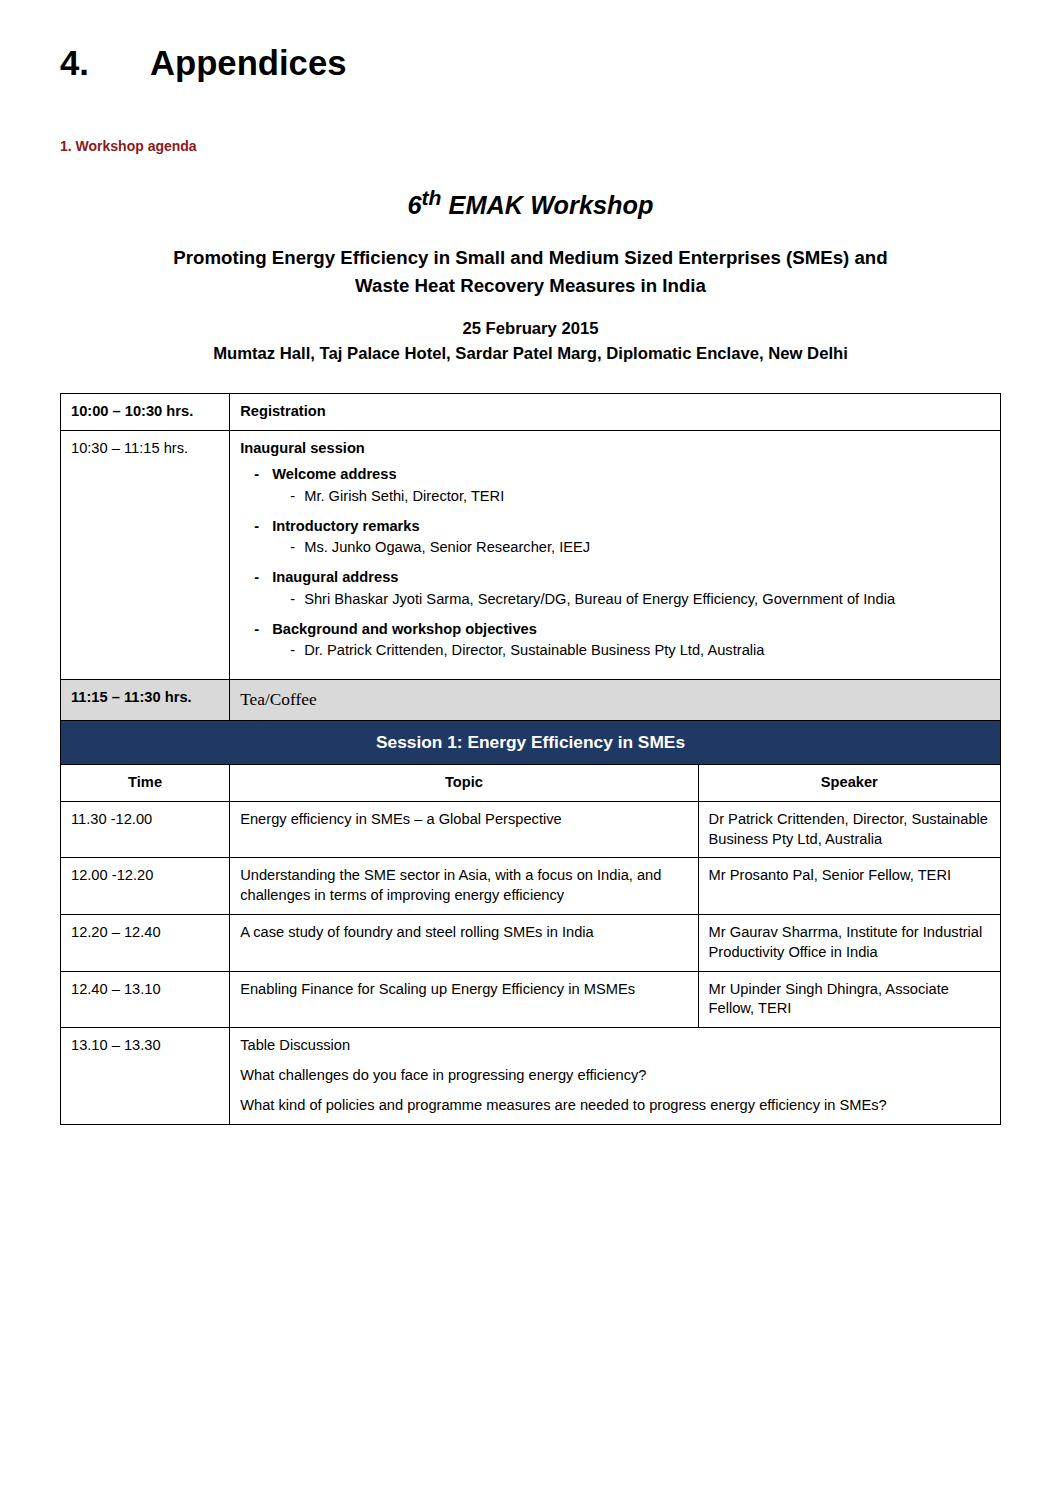4. Appendices
1. Workshop agenda
6th EMAK Workshop
Promoting Energy Efficiency in Small and Medium Sized Enterprises (SMEs) and
Waste Heat Recovery Measures in India
25 February 2015
Mumtaz Hall, Taj Palace Hotel, Sardar Patel Marg, Diplomatic Enclave, New Delhi
| 10:00 – 10:30 hrs. | Registration |
| 10:30 – 11:15 hrs. | Inaugural session Welcome address Mr. Girish Sethi, Director, TERI Introductory remarks Ms. Junko Ogawa, Senior Researcher, IEEJ Inaugural address Shri Bhaskar Jyoti Sarma, Secretary/DG, Bureau of Energy Efficiency, Government of India Background and workshop objectives Dr. Patrick Crittenden, Director, Sustainable Business Pty Ltd, Australia |
| 11:15 – 11:30 hrs. | Tea/Coffee |
| Session 1: Energy Efficiency in SMEs |
| Time | Topic | Speaker |
| 11.30 -12.00 | Energy efficiency in SMEs – a Global Perspective | Dr Patrick Crittenden, Director, Sustainable Business Pty Ltd, Australia |
| 12.00 -12.20 | Understanding the SME sector in Asia, with a focus on India, and challenges in terms of improving energy efficiency | Mr Prosanto Pal, Senior Fellow, TERI |
| 12.20 – 12.40 | A case study of foundry and steel rolling SMEs in India | Mr Gaurav Sharrma, Institute for Industrial Productivity Office in India |
| 12.40 – 13.10 | Enabling Finance for Scaling up Energy Efficiency in MSMEs | Mr Upinder Singh Dhingra, Associate Fellow, TERI |
| 13.10 – 13.30 | Table Discussion What challenges do you face in progressing energy efficiency? What kind of policies and programme measures are needed to progress energy efficiency in SMEs? |